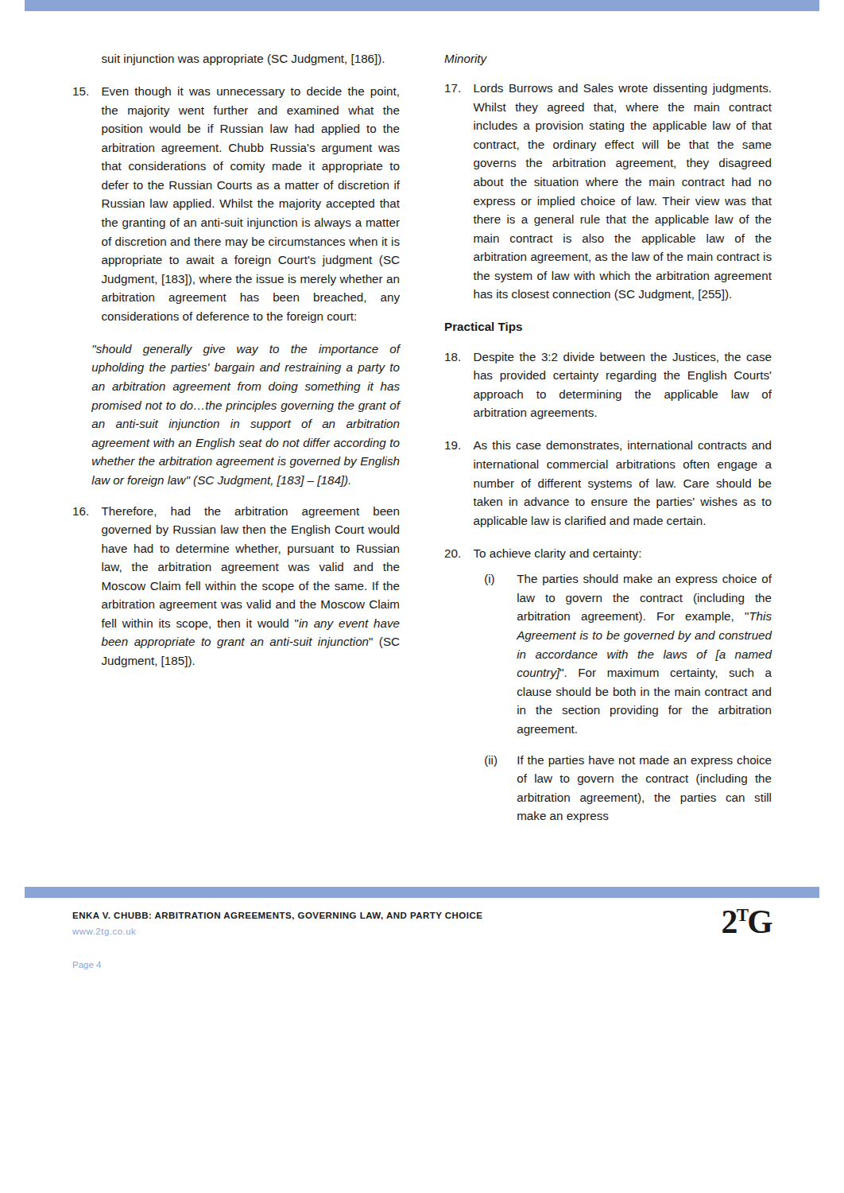suit injunction was appropriate (SC Judgment, [186]).
15. Even though it was unnecessary to decide the point, the majority went further and examined what the position would be if Russian law had applied to the arbitration agreement. Chubb Russia's argument was that considerations of comity made it appropriate to defer to the Russian Courts as a matter of discretion if Russian law applied. Whilst the majority accepted that the granting of an anti-suit injunction is always a matter of discretion and there may be circumstances when it is appropriate to await a foreign Court's judgment (SC Judgment, [183]), where the issue is merely whether an arbitration agreement has been breached, any considerations of deference to the foreign court:
"should generally give way to the importance of upholding the parties' bargain and restraining a party to an arbitration agreement from doing something it has promised not to do…the principles governing the grant of an anti-suit injunction in support of an arbitration agreement with an English seat do not differ according to whether the arbitration agreement is governed by English law or foreign law" (SC Judgment, [183] – [184]).
16. Therefore, had the arbitration agreement been governed by Russian law then the English Court would have had to determine whether, pursuant to Russian law, the arbitration agreement was valid and the Moscow Claim fell within the scope of the same. If the arbitration agreement was valid and the Moscow Claim fell within its scope, then it would "in any event have been appropriate to grant an anti-suit injunction" (SC Judgment, [185]).
Minority
17. Lords Burrows and Sales wrote dissenting judgments. Whilst they agreed that, where the main contract includes a provision stating the applicable law of that contract, the ordinary effect will be that the same governs the arbitration agreement, they disagreed about the situation where the main contract had no express or implied choice of law. Their view was that there is a general rule that the applicable law of the main contract is also the applicable law of the arbitration agreement, as the law of the main contract is the system of law with which the arbitration agreement has its closest connection (SC Judgment, [255]).
Practical Tips
18. Despite the 3:2 divide between the Justices, the case has provided certainty regarding the English Courts' approach to determining the applicable law of arbitration agreements.
19. As this case demonstrates, international contracts and international commercial arbitrations often engage a number of different systems of law. Care should be taken in advance to ensure the parties' wishes as to applicable law is clarified and made certain.
20. To achieve clarity and certainty:
(i) The parties should make an express choice of law to govern the contract (including the arbitration agreement). For example, "This Agreement is to be governed by and construed in accordance with the laws of [a named country]". For maximum certainty, such a clause should be both in the main contract and in the section providing for the arbitration agreement.
(ii) If the parties have not made an express choice of law to govern the contract (including the arbitration agreement), the parties can still make an express
Enka v. Chubb: Arbitration Agreements, Governing Law, and Party Choice
www.2tg.co.uk
2TG
Page 4